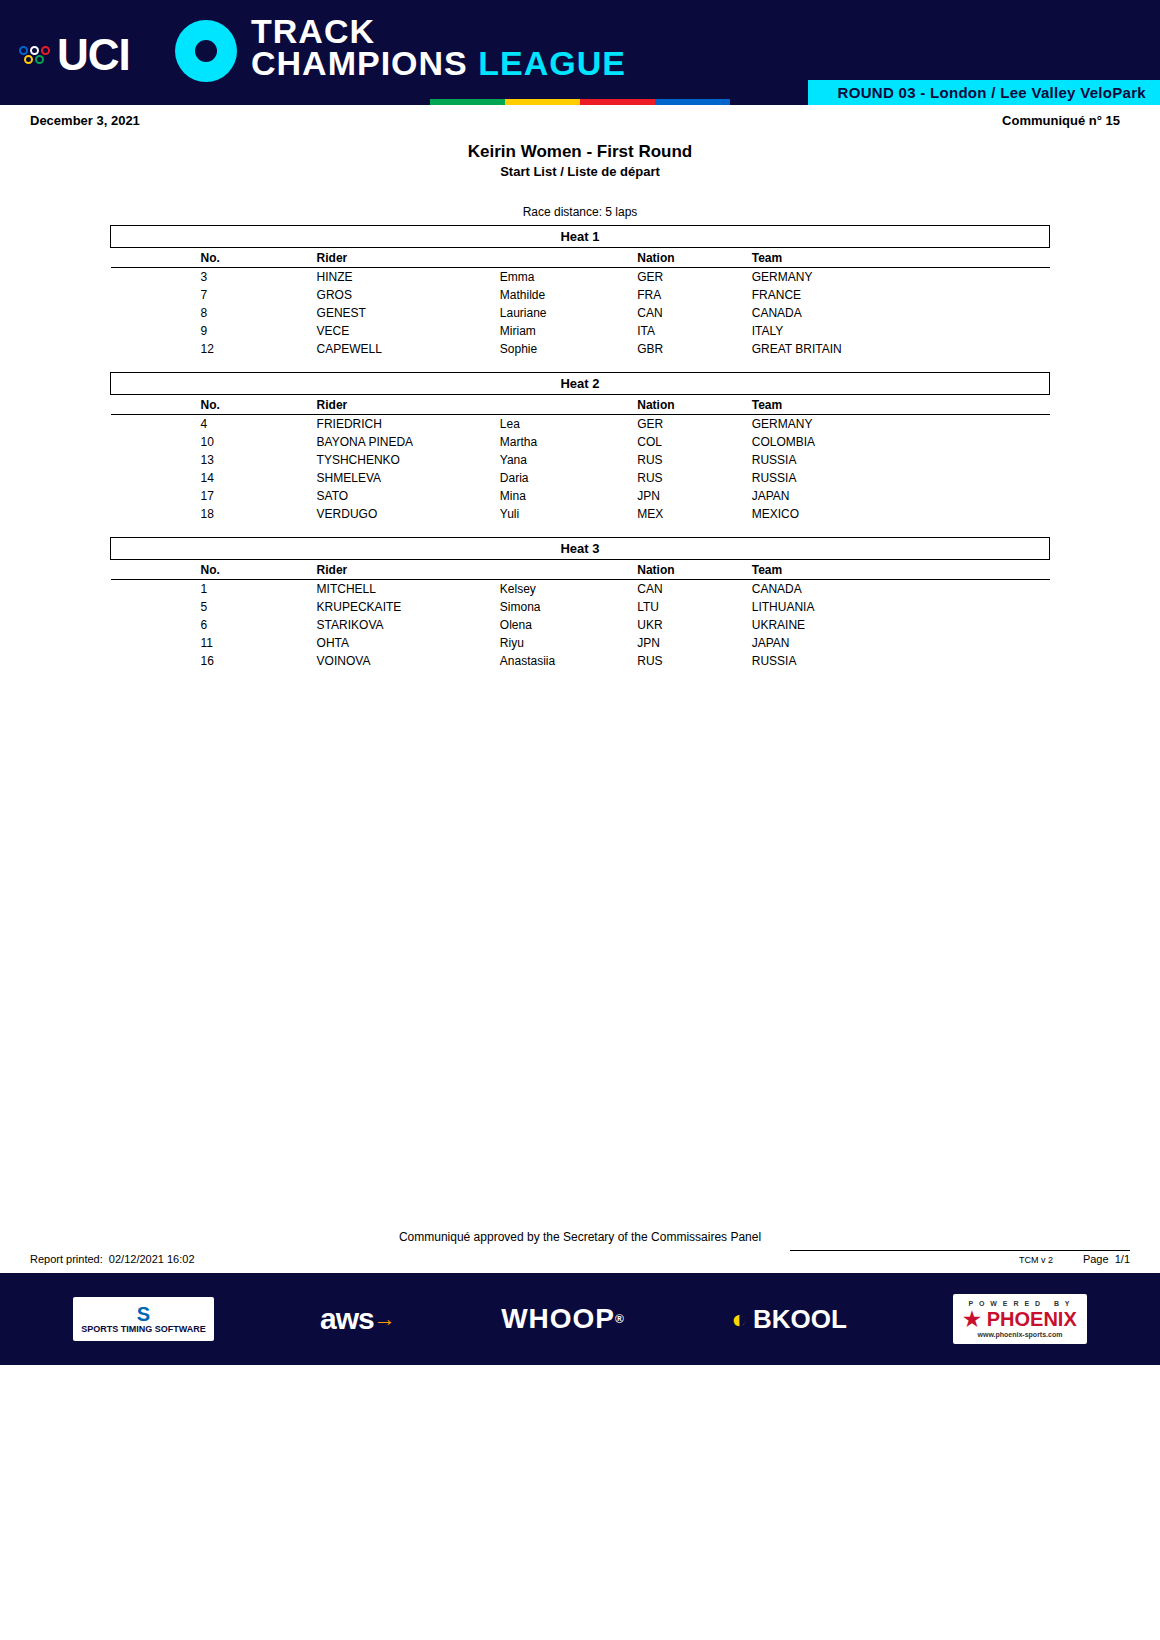UCI
TRACK
CHAMPIONS LEAGUE
ROUND 03 - London / Lee Valley VeloPark
December 3, 2021
Communiqué n° 15
Keirin Women - First Round
Start List / Liste de départ
Race distance: 5 laps
| Heat 1 |
| No. | Rider | | Nation | Team |
| 3 | HINZE | Emma | GER | GERMANY |
| 7 | GROS | Mathilde | FRA | FRANCE |
| 8 | GENEST | Lauriane | CAN | CANADA |
| 9 | VECE | Miriam | ITA | ITALY |
| 12 | CAPEWELL | Sophie | GBR | GREAT BRITAIN |
| Heat 2 |
| No. | Rider | | Nation | Team |
| 4 | FRIEDRICH | Lea | GER | GERMANY |
| 10 | BAYONA PINEDA | Martha | COL | COLOMBIA |
| 13 | TYSHCHENKO | Yana | RUS | RUSSIA |
| 14 | SHMELEVA | Daria | RUS | RUSSIA |
| 17 | SATO | Mina | JPN | JAPAN |
| 18 | VERDUGO | Yuli | MEX | MEXICO |
| Heat 3 |
| No. | Rider | | Nation | Team |
| 1 | MITCHELL | Kelsey | CAN | CANADA |
| 5 | KRUPECKAITE | Simona | LTU | LITHUANIA |
| 6 | STARIKOVA | Olena | UKR | UKRAINE |
| 11 | OHTA | Riyu | JPN | JAPAN |
| 16 | VOINOVA | Anastasiia | RUS | RUSSIA |
Communiqué approved by the Secretary of the Commissaires Panel
Report printed: 02/12/2021 16:02
TCM v 2 Page 1/1
S
SPORTS TIMING SOFTWARE
aws→
WHOOP®
◐BKOOL
P O W E R E D B Y
★ PHOENIX
www.phoenix-sports.com